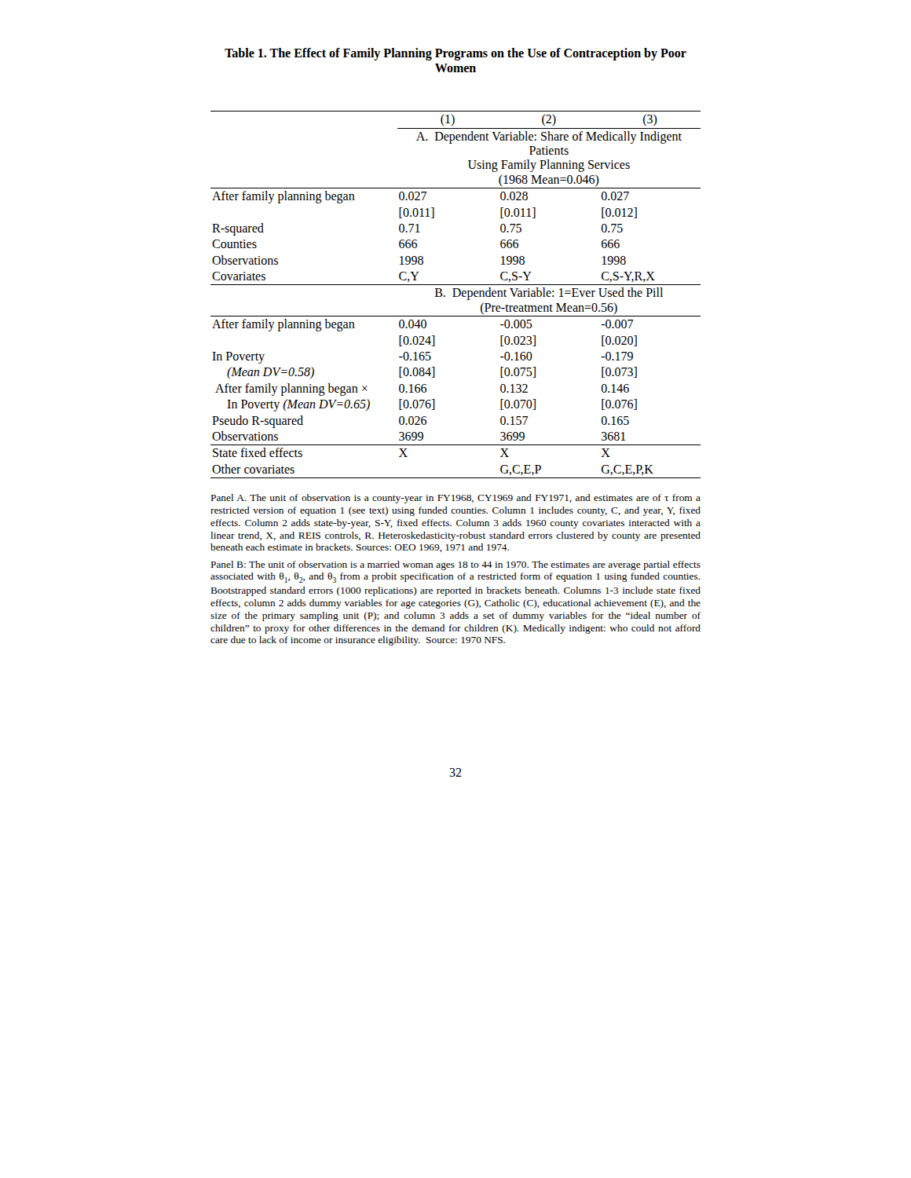Table 1. The Effect of Family Planning Programs on the Use of Contraception by Poor Women
| | (1) | (2) | (3) |
| | A. Dependent Variable: Share of Medically Indigent Patients Using Family Planning Services (1968 Mean=0.046) |
| After family planning began | 0.027 | 0.028 | 0.027 |
| | [0.011] | [0.011] | [0.012] |
| R-squared | 0.71 | 0.75 | 0.75 |
| Counties | 666 | 666 | 666 |
| Observations | 1998 | 1998 | 1998 |
| Covariates | C,Y | C,S-Y | C,S-Y,R,X |
| | B. Dependent Variable: 1=Ever Used the Pill (Pre-treatment Mean=0.56) |
| After family planning began | 0.040 | -0.005 | -0.007 |
| | [0.024] | [0.023] | [0.020] |
| In Poverty | -0.165 | -0.160 | -0.179 |
| (Mean DV=0.58) | [0.084] | [0.075] | [0.073] |
| After family planning began × | 0.166 | 0.132 | 0.146 |
| In Poverty (Mean DV=0.65) | [0.076] | [0.070] | [0.076] |
| Pseudo R-squared | 0.026 | 0.157 | 0.165 |
| Observations | 3699 | 3699 | 3681 |
| State fixed effects | X | X | X |
| Other covariates | | G,C,E,P | G,C,E,P,K |
Panel A. The unit of observation is a county-year in FY1968, CY1969 and FY1971, and estimates are of τ from a restricted version of equation 1 (see text) using funded counties. Column 1 includes county, C, and year, Y, fixed effects. Column 2 adds state-by-year, S-Y, fixed effects. Column 3 adds 1960 county covariates interacted with a linear trend, X, and REIS controls, R. Heteroskedasticity-robust standard errors clustered by county are presented beneath each estimate in brackets. Sources: OEO 1969, 1971 and 1974.
Panel B: The unit of observation is a married woman ages 18 to 44 in 1970. The estimates are average partial effects associated with θ1, θ2, and θ3 from a probit specification of a restricted form of equation 1 using funded counties. Bootstrapped standard errors (1000 replications) are reported in brackets beneath. Columns 1-3 include state fixed effects, column 2 adds dummy variables for age categories (G), Catholic (C), educational achievement (E), and the size of the primary sampling unit (P); and column 3 adds a set of dummy variables for the “ideal number of children” to proxy for other differences in the demand for children (K). Medically indigent: who could not afford care due to lack of income or insurance eligibility. Source: 1970 NFS.
32